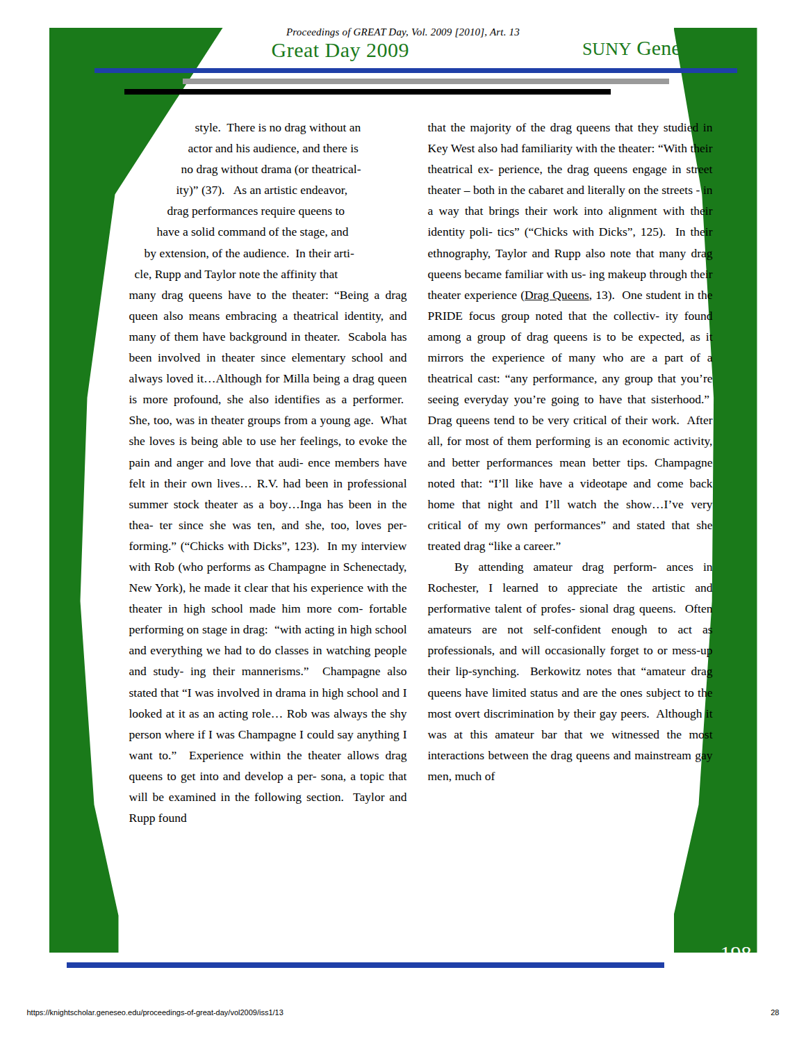Proceedings of GREAT Day, Vol. 2009 [2010], Art. 13
Great Day 2009
SUNY Geneseo
style. There is no drag without an actor and his audience, and there is no drag without drama (or theatrical- ity)” (37). As an artistic endeavor, drag performances require queens to have a solid command of the stage, and by extension, of the audience. In their arti- cle, Rupp and Taylor note the affinity that many drag queens have to the theater: “Being a drag queen also means embracing a theatrical identity, and many of them have background in theater. Scabola has been involved in theater since elementary school and always loved it…Although for Milla being a drag queen is more profound, she also identifies as a performer. She, too, was in theater groups from a young age. What she loves is being able to use her feelings, to evoke the pain and anger and love that audi- ence members have felt in their own lives… R.V. had been in professional summer stock theater as a boy…Inga has been in the thea- ter since she was ten, and she, too, loves per- forming.” (“Chicks with Dicks”, 123). In my interview with Rob (who performs as Champagne in Schenectady, New York), he made it clear that his experience with the theater in high school made him more com- fortable performing on stage in drag: “with acting in high school and everything we had to do classes in watching people and study- ing their mannerisms.” Champagne also stated that “I was involved in drama in high school and I looked at it as an acting role… Rob was always the shy person where if I was Champagne I could say anything I want to.” Experience within the theater allows drag queens to get into and develop a per- sona, a topic that will be examined in the following section. Taylor and Rupp found
that the majority of the drag queens that they studied in Key West also had familiarity with the theater: “With their theatrical ex- perience, the drag queens engage in street theater – both in the cabaret and literally on the streets - in a way that brings their work into alignment with their identity poli- tics” (“Chicks with Dicks”, 125). In their ethnography, Taylor and Rupp also note that many drag queens became familiar with us- ing makeup through their theater experience (Drag Queens, 13). One student in the PRIDE focus group noted that the collectiv- ity found among a group of drag queens is to be expected, as it mirrors the experience of many who are a part of a theatrical cast: “any performance, any group that you’re seeing everyday you’re going to have that sisterhood.” Drag queens tend to be very critical of their work. After all, for most of them performing is an economic activity, and better performances mean better tips. Champagne noted that: “I’ll like have a videotape and come back home that night and I’ll watch the show…I’ve very critical of my own performances” and stated that she treated drag “like a career.” By attending amateur drag perform- ances in Rochester, I learned to appreciate the artistic and performative talent of profes- sional drag queens. Often amateurs are not self-confident enough to act as professionals, and will occasionally forget to or mess-up their lip-synching. Berkowitz notes that “amateur drag queens have limited status and are the ones subject to the most overt discrimination by their gay peers. Although it was at this amateur bar that we witnessed the most interactions between the drag queens and mainstream gay men, much of
198
https://knightscholar.geneseo.edu/proceedings-of-great-day/vol2009/iss1/13
28